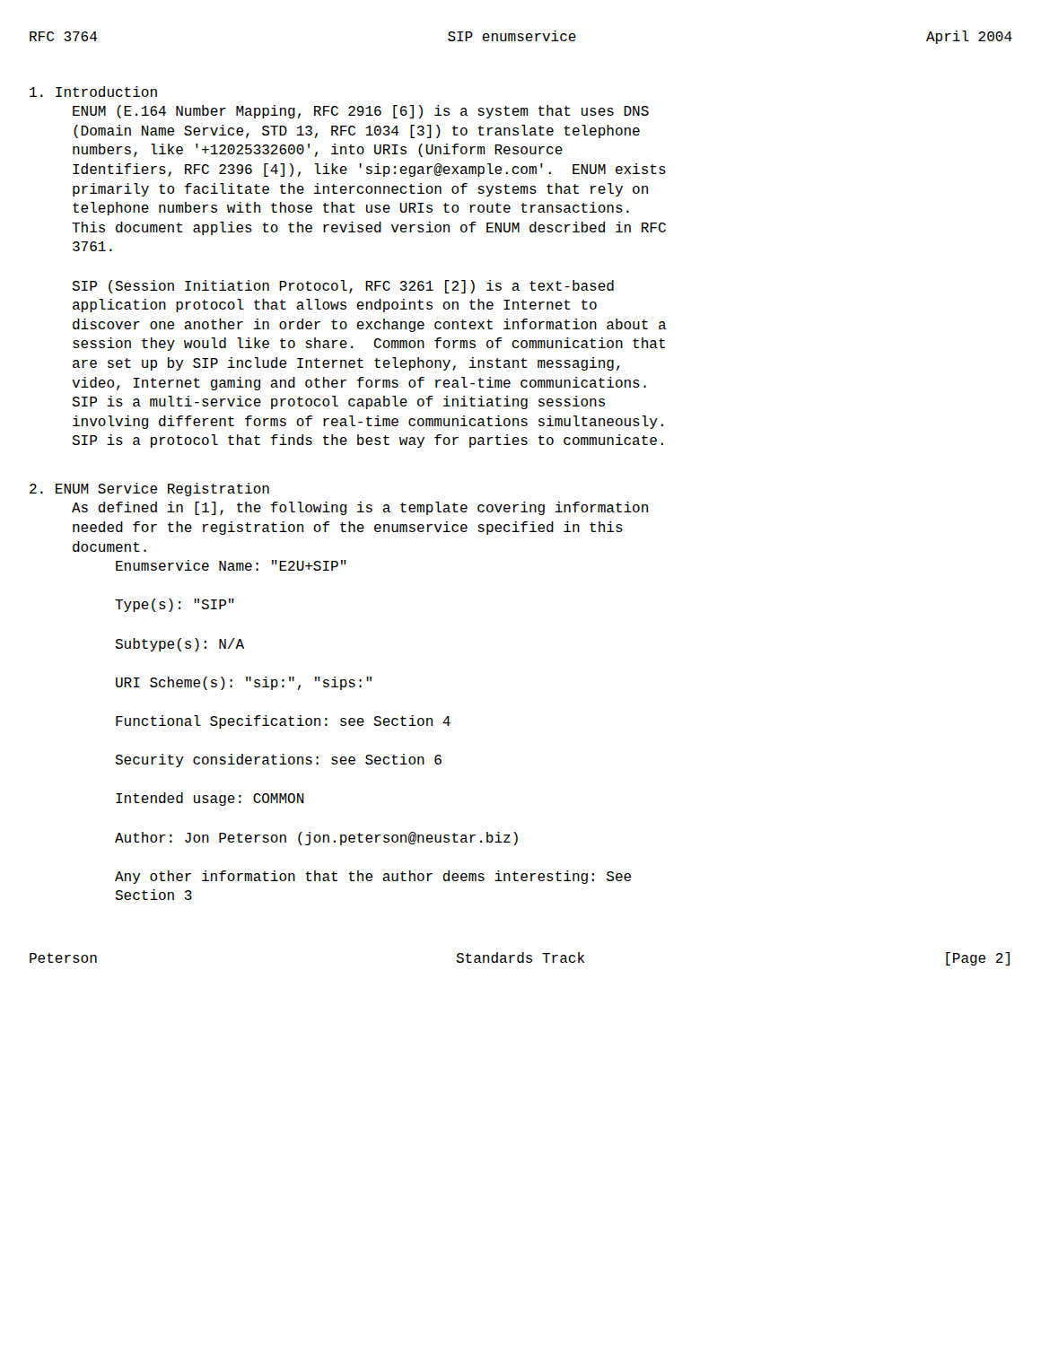RFC 3764 SIP enumservice April 2004
1. Introduction
ENUM (E.164 Number Mapping, RFC 2916 [6]) is a system that uses DNS
(Domain Name Service, STD 13, RFC 1034 [3]) to translate telephone
numbers, like '+12025332600', into URIs (Uniform Resource
Identifiers, RFC 2396 [4]), like 'sip:egar@example.com'.  ENUM exists
primarily to facilitate the interconnection of systems that rely on
telephone numbers with those that use URIs to route transactions.
This document applies to the revised version of ENUM described in RFC
3761.

SIP (Session Initiation Protocol, RFC 3261 [2]) is a text-based
application protocol that allows endpoints on the Internet to
discover one another in order to exchange context information about a
session they would like to share.  Common forms of communication that
are set up by SIP include Internet telephony, instant messaging,
video, Internet gaming and other forms of real-time communications.
SIP is a multi-service protocol capable of initiating sessions
involving different forms of real-time communications simultaneously.
SIP is a protocol that finds the best way for parties to communicate.
2. ENUM Service Registration
As defined in [1], the following is a template covering information
needed for the registration of the enumservice specified in this
document.
Enumservice Name: "E2U+SIP"

Type(s): "SIP"

Subtype(s): N/A

URI Scheme(s): "sip:", "sips:"

Functional Specification: see Section 4

Security considerations: see Section 6

Intended usage: COMMON

Author: Jon Peterson (jon.peterson@neustar.biz)

Any other information that the author deems interesting: See
Section 3
Peterson Standards Track [Page 2]